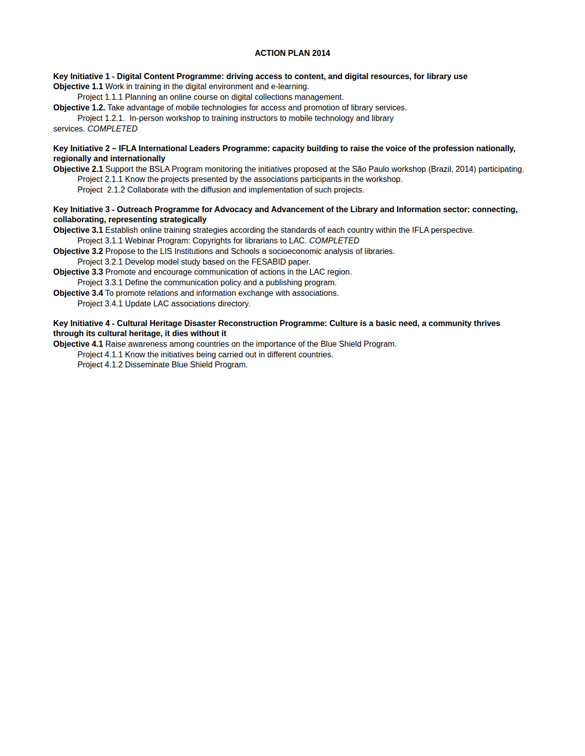ACTION PLAN 2014
Key Initiative 1 - Digital Content Programme: driving access to content, and digital resources, for library use
Objective 1.1 Work in training in the digital environment and e-learning.
Project 1.1.1 Planning an online course on digital collections management.
Objective 1.2. Take advantage of mobile technologies for access and promotion of library services.
Project 1.2.1. In-person workshop to training instructors to mobile technology and library
services. COMPLETED
Key Initiative 2 – IFLA International Leaders Programme: capacity building to raise the voice of the profession nationally, regionally and internationally
Objective 2.1 Support the BSLA Program monitoring the initiatives proposed at the São Paulo workshop (Brazil, 2014) participating.
Project 2.1.1 Know the projects presented by the associations participants in the workshop.
Project 2.1.2 Collaborate with the diffusion and implementation of such projects.
Key Initiative 3 - Outreach Programme for Advocacy and Advancement of the Library and Information sector: connecting, collaborating, representing strategically
Objective 3.1 Establish online training strategies according the standards of each country within the IFLA perspective.
Project 3.1.1 Webinar Program: Copyrights for librarians to LAC. COMPLETED
Objective 3.2 Propose to the LIS Institutions and Schools a socioeconomic analysis of libraries.
Project 3.2.1 Develop model study based on the FESABID paper.
Objective 3.3 Promote and encourage communication of actions in the LAC region.
Project 3.3.1 Define the communication policy and a publishing program.
Objective 3.4 To promote relations and information exchange with associations.
Project 3.4.1 Update LAC associations directory.
Key Initiative 4 - Cultural Heritage Disaster Reconstruction Programme: Culture is a basic need, a community thrives through its cultural heritage, it dies without it
Objective 4.1 Raise awareness among countries on the importance of the Blue Shield Program.
Project 4.1.1 Know the initiatives being carried out in different countries.
Project 4.1.2 Disseminate Blue Shield Program.